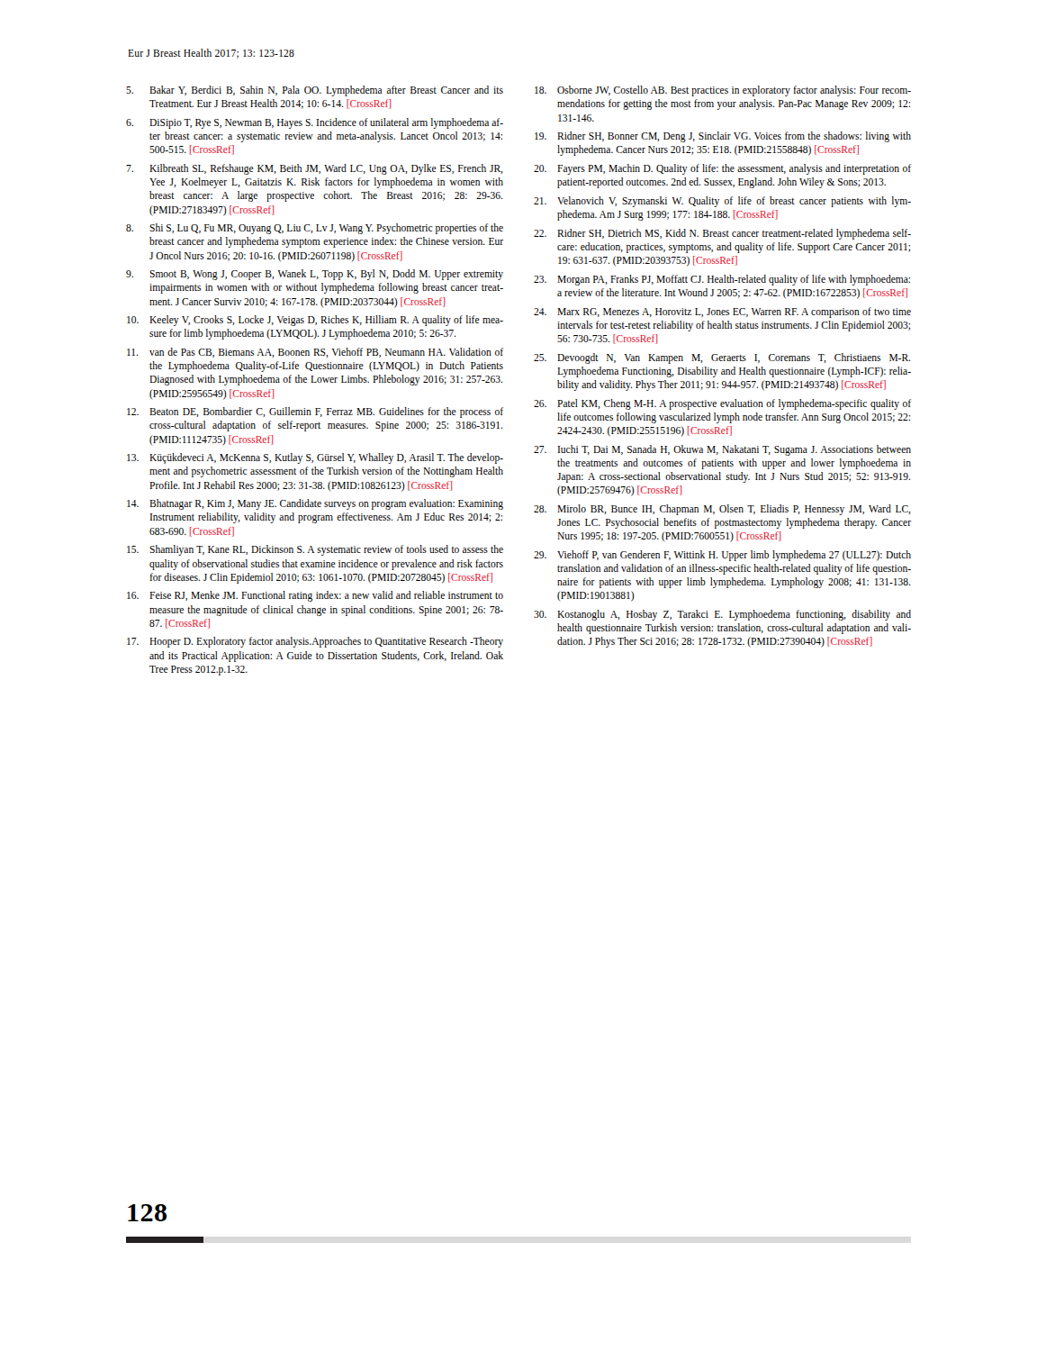Eur J Breast Health 2017; 13: 123-128
5. Bakar Y, Berdici B, Sahin N, Pala OO. Lymphedema after Breast Cancer and its Treatment. Eur J Breast Health 2014; 10: 6-14. [CrossRef]
6. DiSipio T, Rye S, Newman B, Hayes S. Incidence of unilateral arm lymphoedema after breast cancer: a systematic review and meta-analysis. Lancet Oncol 2013; 14: 500-515. [CrossRef]
7. Kilbreath SL, Refshauge KM, Beith JM, Ward LC, Ung OA, Dylke ES, French JR, Yee J, Koelmeyer L, Gaitatzis K. Risk factors for lymphoedema in women with breast cancer: A large prospective cohort. The Breast 2016; 28: 29-36. (PMID:27183497) [CrossRef]
8. Shi S, Lu Q, Fu MR, Ouyang Q, Liu C, Lv J, Wang Y. Psychometric properties of the breast cancer and lymphedema symptom experience index: the Chinese version. Eur J Oncol Nurs 2016; 20: 10-16. (PMID:26071198) [CrossRef]
9. Smoot B, Wong J, Cooper B, Wanek L, Topp K, Byl N, Dodd M. Upper extremity impairments in women with or without lymphedema following breast cancer treatment. J Cancer Surviv 2010; 4: 167-178. (PMID:20373044) [CrossRef]
10. Keeley V, Crooks S, Locke J, Veigas D, Riches K, Hilliam R. A quality of life measure for limb lymphoedema (LYMQOL). J Lymphoedema 2010; 5: 26-37.
11. van de Pas CB, Biemans AA, Boonen RS, Viehoff PB, Neumann HA. Validation of the Lymphoedema Quality-of-Life Questionnaire (LYMQOL) in Dutch Patients Diagnosed with Lymphoedema of the Lower Limbs. Phlebology 2016; 31: 257-263. (PMID:25956549) [CrossRef]
12. Beaton DE, Bombardier C, Guillemin F, Ferraz MB. Guidelines for the process of cross-cultural adaptation of self-report measures. Spine 2000; 25: 3186-3191. (PMID:11124735) [CrossRef]
13. Küçükdeveci A, McKenna S, Kutlay S, Gürsel Y, Whalley D, Arasil T. The development and psychometric assessment of the Turkish version of the Nottingham Health Profile. Int J Rehabil Res 2000; 23: 31-38. (PMID:10826123) [CrossRef]
14. Bhatnagar R, Kim J, Many JE. Candidate surveys on program evaluation: Examining Instrument reliability, validity and program effectiveness. Am J Educ Res 2014; 2: 683-690. [CrossRef]
15. Shamliyan T, Kane RL, Dickinson S. A systematic review of tools used to assess the quality of observational studies that examine incidence or prevalence and risk factors for diseases. J Clin Epidemiol 2010; 63: 1061-1070. (PMID:20728045) [CrossRef]
16. Feise RJ, Menke JM. Functional rating index: a new valid and reliable instrument to measure the magnitude of clinical change in spinal conditions. Spine 2001; 26: 78-87. [CrossRef]
17. Hooper D. Exploratory factor analysis.Approaches to Quantitative Research -Theory and its Practical Application: A Guide to Dissertation Students, Cork, Ireland. Oak Tree Press 2012.p.1-32.
18. Osborne JW, Costello AB. Best practices in exploratory factor analysis: Four recommendations for getting the most from your analysis. Pan-Pac Manage Rev 2009; 12: 131-146.
19. Ridner SH, Bonner CM, Deng J, Sinclair VG. Voices from the shadows: living with lymphedema. Cancer Nurs 2012; 35: E18. (PMID:21558848) [CrossRef]
20. Fayers PM, Machin D. Quality of life: the assessment, analysis and interpretation of patient-reported outcomes. 2nd ed. Sussex, England. John Wiley & Sons; 2013.
21. Velanovich V, Szymanski W. Quality of life of breast cancer patients with lymphedema. Am J Surg 1999; 177: 184-188. [CrossRef]
22. Ridner SH, Dietrich MS, Kidd N. Breast cancer treatment-related lymphedema self-care: education, practices, symptoms, and quality of life. Support Care Cancer 2011; 19: 631-637. (PMID:20393753) [CrossRef]
23. Morgan PA, Franks PJ, Moffatt CJ. Health-related quality of life with lymphoedema: a review of the literature. Int Wound J 2005; 2: 47-62. (PMID:16722853) [CrossRef]
24. Marx RG, Menezes A, Horovitz L, Jones EC, Warren RF. A comparison of two time intervals for test-retest reliability of health status instruments. J Clin Epidemiol 2003; 56: 730-735. [CrossRef]
25. Devoogdt N, Van Kampen M, Geraerts I, Coremans T, Christiaens M-R. Lymphoedema Functioning, Disability and Health questionnaire (Lymph-ICF): reliability and validity. Phys Ther 2011; 91: 944-957. (PMID:21493748) [CrossRef]
26. Patel KM, Cheng M-H. A prospective evaluation of lymphedema-specific quality of life outcomes following vascularized lymph node transfer. Ann Surg Oncol 2015; 22: 2424-2430. (PMID:25515196) [CrossRef]
27. Iuchi T, Dai M, Sanada H, Okuwa M, Nakatani T, Sugama J. Associations between the treatments and outcomes of patients with upper and lower lymphoedema in Japan: A cross-sectional observational study. Int J Nurs Stud 2015; 52: 913-919. (PMID:25769476) [CrossRef]
28. Mirolo BR, Bunce IH, Chapman M, Olsen T, Eliadis P, Hennessy JM, Ward LC, Jones LC. Psychosocial benefits of postmastectomy lymphedema therapy. Cancer Nurs 1995; 18: 197-205. (PMID:7600551) [CrossRef]
29. Viehoff P, van Genderen F, Wittink H. Upper limb lymphedema 27 (ULL27): Dutch translation and validation of an illness-specific health-related quality of life questionnaire for patients with upper limb lymphedema. Lymphology 2008; 41: 131-138. (PMID:19013881)
30. Kostanoglu A, Hosbay Z, Tarakci E. Lymphoedema functioning, disability and health questionnaire Turkish version: translation, cross-cultural adaptation and validation. J Phys Ther Sci 2016; 28: 1728-1732. (PMID:27390404) [CrossRef]
128